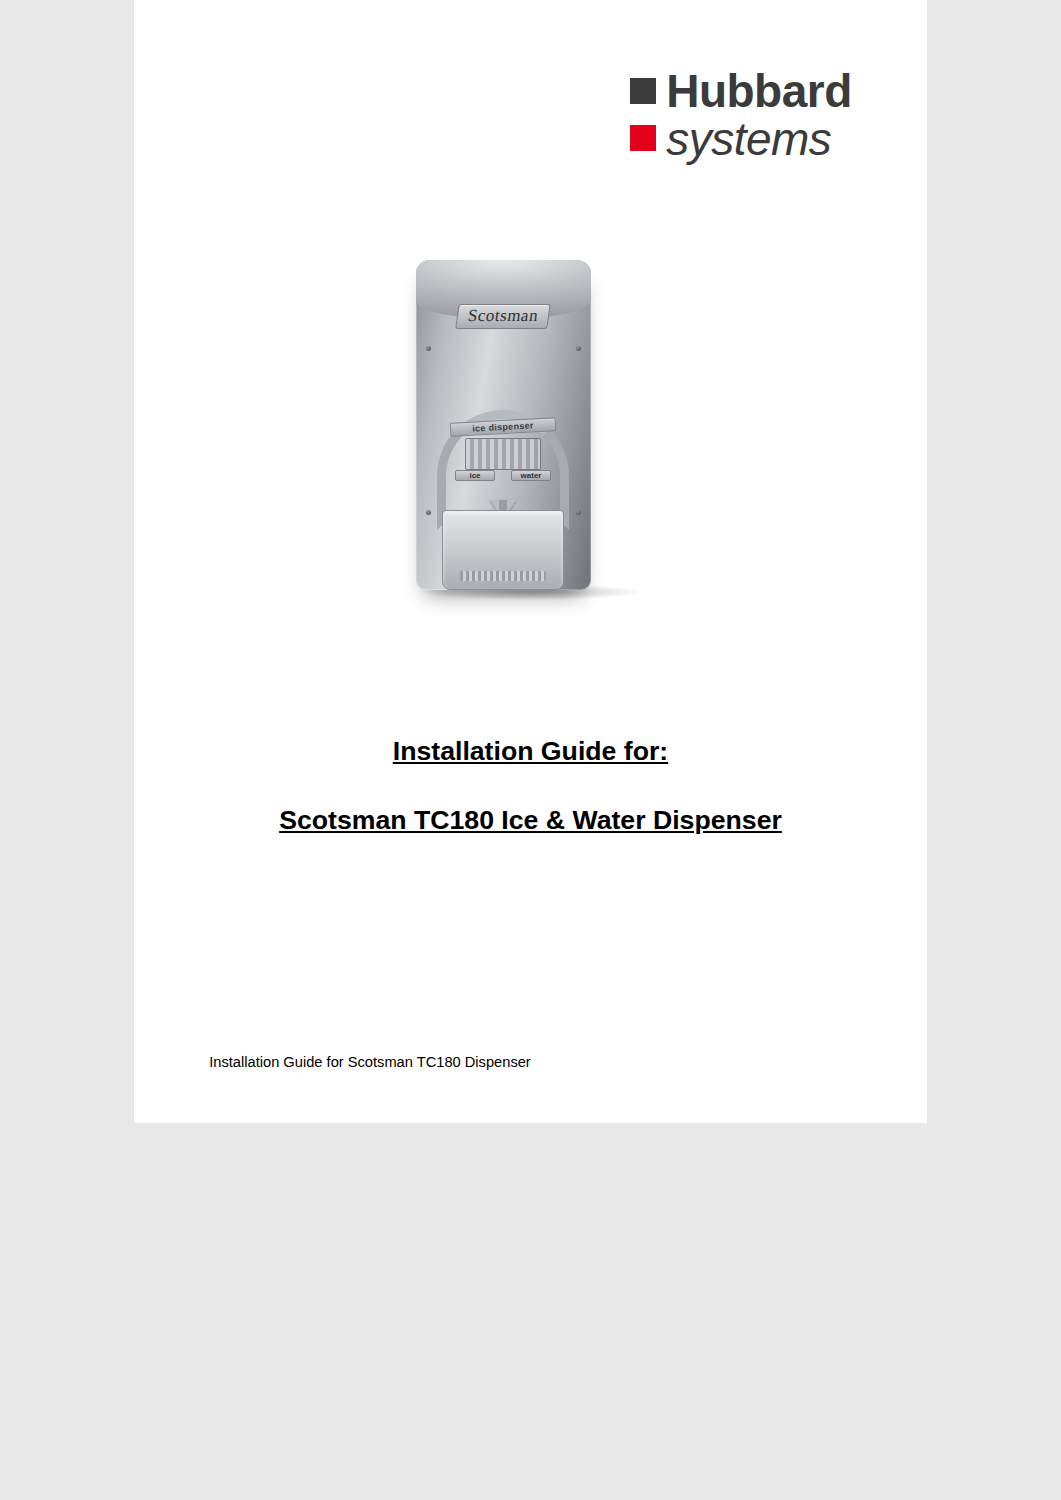Hubbard
systems
Scotsman ice dispenser
ice
water
Installation Guide for:
Scotsman TC180 Ice & Water Dispenser
Installation Guide for Scotsman TC180 Dispenser